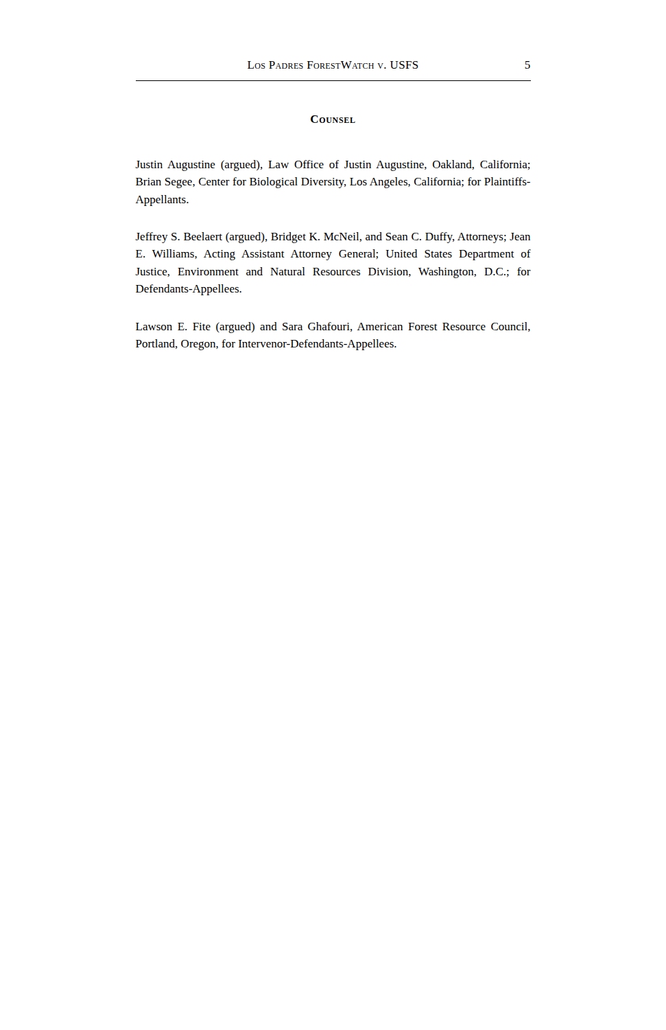Los Padres ForestWatch v. USFS 5
Counsel
Justin Augustine (argued), Law Office of Justin Augustine, Oakland, California; Brian Segee, Center for Biological Diversity, Los Angeles, California; for Plaintiffs-Appellants.
Jeffrey S. Beelaert (argued), Bridget K. McNeil, and Sean C. Duffy, Attorneys; Jean E. Williams, Acting Assistant Attorney General; United States Department of Justice, Environment and Natural Resources Division, Washington, D.C.; for Defendants-Appellees.
Lawson E. Fite (argued) and Sara Ghafouri, American Forest Resource Council, Portland, Oregon, for Intervenor-Defendants-Appellees.